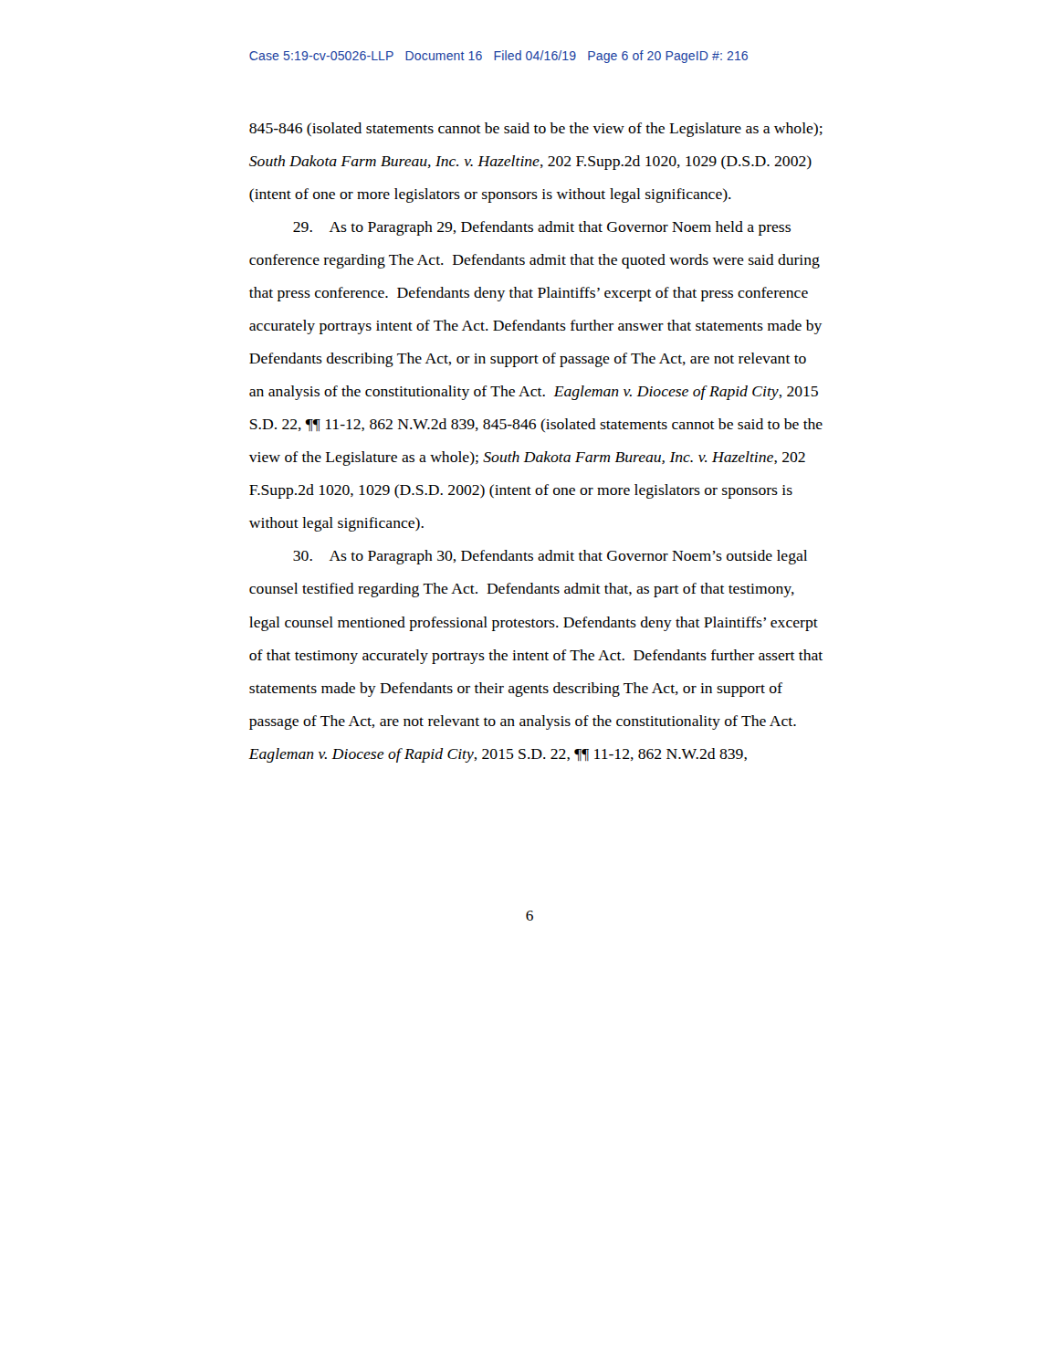Case 5:19-cv-05026-LLP Document 16 Filed 04/16/19 Page 6 of 20 PageID #: 216
845-846 (isolated statements cannot be said to be the view of the Legislature as a whole); South Dakota Farm Bureau, Inc. v. Hazeltine, 202 F.Supp.2d 1020, 1029 (D.S.D. 2002) (intent of one or more legislators or sponsors is without legal significance).
29. As to Paragraph 29, Defendants admit that Governor Noem held a press conference regarding The Act. Defendants admit that the quoted words were said during that press conference. Defendants deny that Plaintiffs’ excerpt of that press conference accurately portrays intent of The Act. Defendants further answer that statements made by Defendants describing The Act, or in support of passage of The Act, are not relevant to an analysis of the constitutionality of The Act. Eagleman v. Diocese of Rapid City, 2015 S.D. 22, ¶¶ 11-12, 862 N.W.2d 839, 845-846 (isolated statements cannot be said to be the view of the Legislature as a whole); South Dakota Farm Bureau, Inc. v. Hazeltine, 202 F.Supp.2d 1020, 1029 (D.S.D. 2002) (intent of one or more legislators or sponsors is without legal significance).
30. As to Paragraph 30, Defendants admit that Governor Noem’s outside legal counsel testified regarding The Act. Defendants admit that, as part of that testimony, legal counsel mentioned professional protestors. Defendants deny that Plaintiffs’ excerpt of that testimony accurately portrays the intent of The Act. Defendants further assert that statements made by Defendants or their agents describing The Act, or in support of passage of The Act, are not relevant to an analysis of the constitutionality of The Act. Eagleman v. Diocese of Rapid City, 2015 S.D. 22, ¶¶ 11-12, 862 N.W.2d 839,
6